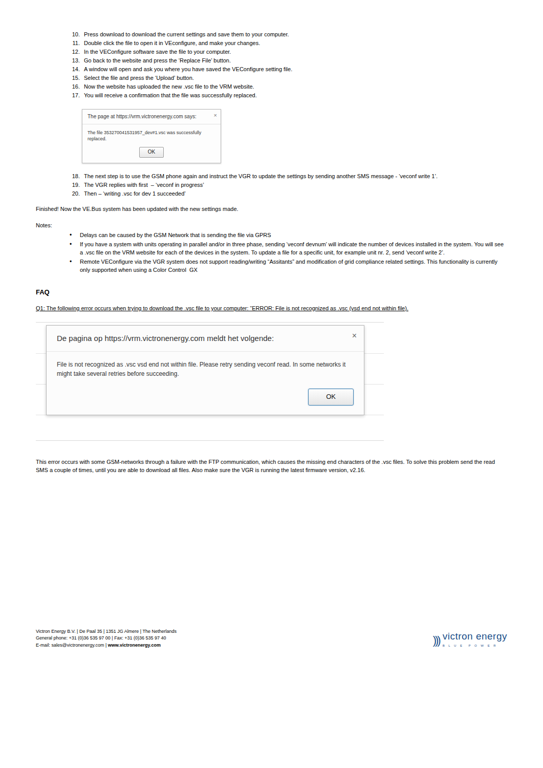10. Press download to download the current settings and save them to your computer.
11. Double click the file to open it in VEconfigure, and make your changes.
12. In the VEConfigure software save the file to your computer.
13. Go back to the website and press the ‘Replace File’ button.
14. A window will open and ask you where you have saved the VEConfigure setting file.
15. Select the file and press the ‘Upload’ button.
16. Now the website has uploaded the new .vsc file to the VRM website.
17. You will receive a confirmation that the file was successfully replaced.
The page at https://vrm.victronenergy.com says:×
The file 353270041531957_dev#1.vsc was successfully replaced.
OK
18. The next step is to use the GSM phone again and instruct the VGR to update the settings by sending another SMS message - ‘veconf write 1’.
19. The VGR replies with first – ‘veconf in progress’
20. Then – ‘writing .vsc for dev 1 succeeded’
Finished! Now the VE.Bus system has been updated with the new settings made.
Notes:
Delays can be caused by the GSM Network that is sending the file via GPRS
If you have a system with units operating in parallel and/or in three phase, sending ‘veconf devnum’ will indicate the number of devices installed in the system. You will see a .vsc file on the VRM website for each of the devices in the system. To update a file for a specific unit, for example unit nr. 2, send ‘veconf write 2’.
Remote VEConfigure via the VGR system does not support reading/writing “Assitants” and modification of grid compliance related settings. This functionality is currently only supported when using a Color Control GX
FAQ
Q1: The following error occurs when trying to download the .vsc file to your computer: “ERROR: File is not recognized as .vsc (vsd end not within file).
De pagina op https://vrm.victronenergy.com meldt het volgende:×
File is not recognized as .vsc vsd end not within file. Please retry sending veconf read. In some networks it might take several retries before succeeding.
OK
This error occurs with some GSM-networks through a failure with the FTP communication, which causes the missing end characters of the .vsc files. To solve this problem send the read SMS a couple of times, until you are able to download all files. Also make sure the VGR is running the latest firmware version, v2.16.
Victron Energy B.V. | De Paal 35 | 1351 JG Almere | The Netherlands
General phone: +31 (0)36 535 97 00 | Fax: +31 (0)36 535 97 40
E-mail: sales@victronenergy.com | www.victronenergy.com
))) victron energy
B L U E P O W E R